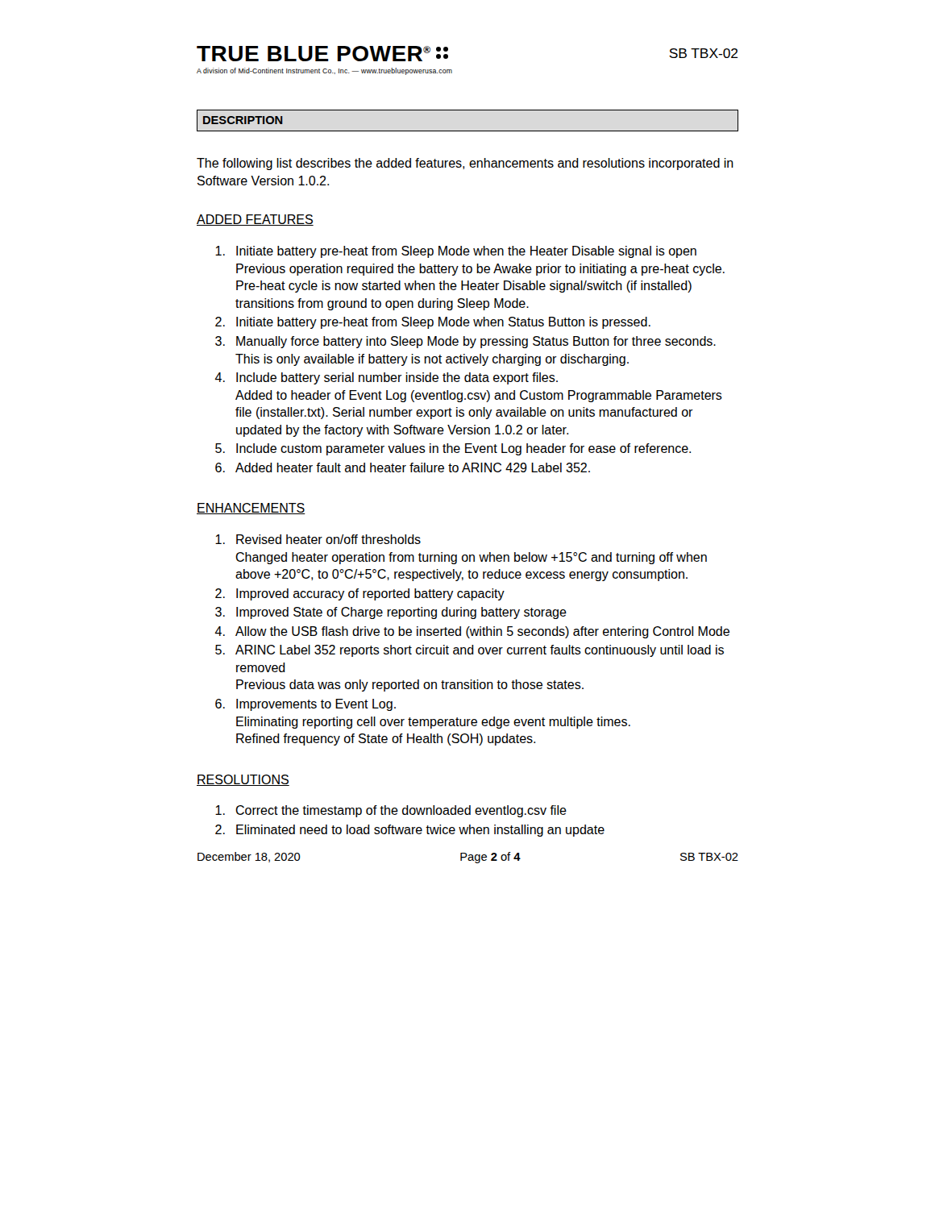TRUE BLUE POWER®
A division of Mid-Continent Instrument Co., Inc. — www.truebluepowerusa.com
SB TBX-02
DESCRIPTION
The following list describes the added features, enhancements and resolutions incorporated in Software Version 1.0.2.
ADDED FEATURES
Initiate battery pre-heat from Sleep Mode when the Heater Disable signal is open Previous operation required the battery to be Awake prior to initiating a pre-heat cycle. Pre-heat cycle is now started when the Heater Disable signal/switch (if installed) transitions from ground to open during Sleep Mode.
Initiate battery pre-heat from Sleep Mode when Status Button is pressed.
Manually force battery into Sleep Mode by pressing Status Button for three seconds. This is only available if battery is not actively charging or discharging.
Include battery serial number inside the data export files. Added to header of Event Log (eventlog.csv) and Custom Programmable Parameters file (installer.txt). Serial number export is only available on units manufactured or updated by the factory with Software Version 1.0.2 or later.
Include custom parameter values in the Event Log header for ease of reference.
Added heater fault and heater failure to ARINC 429 Label 352.
ENHANCEMENTS
Revised heater on/off thresholds Changed heater operation from turning on when below +15°C and turning off when above +20°C, to 0°C/+5°C, respectively, to reduce excess energy consumption.
Improved accuracy of reported battery capacity
Improved State of Charge reporting during battery storage
Allow the USB flash drive to be inserted (within 5 seconds) after entering Control Mode
ARINC Label 352 reports short circuit and over current faults continuously until load is removed Previous data was only reported on transition to those states.
Improvements to Event Log. Eliminating reporting cell over temperature edge event multiple times. Refined frequency of State of Health (SOH) updates.
RESOLUTIONS
Correct the timestamp of the downloaded eventlog.csv file
Eliminated need to load software twice when installing an update
December 18, 2020
Page 2 of 4
SB TBX-02